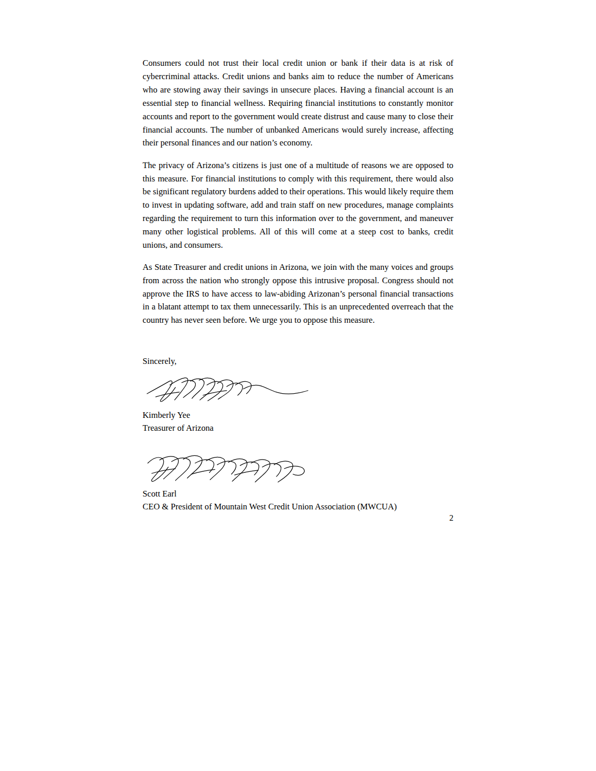Consumers could not trust their local credit union or bank if their data is at risk of cybercriminal attacks. Credit unions and banks aim to reduce the number of Americans who are stowing away their savings in unsecure places. Having a financial account is an essential step to financial wellness. Requiring financial institutions to constantly monitor accounts and report to the government would create distrust and cause many to close their financial accounts. The number of unbanked Americans would surely increase, affecting their personal finances and our nation’s economy.
The privacy of Arizona’s citizens is just one of a multitude of reasons we are opposed to this measure. For financial institutions to comply with this requirement, there would also be significant regulatory burdens added to their operations. This would likely require them to invest in updating software, add and train staff on new procedures, manage complaints regarding the requirement to turn this information over to the government, and maneuver many other logistical problems. All of this will come at a steep cost to banks, credit unions, and consumers.
As State Treasurer and credit unions in Arizona, we join with the many voices and groups from across the nation who strongly oppose this intrusive proposal. Congress should not approve the IRS to have access to law-abiding Arizonan’s personal financial transactions in a blatant attempt to tax them unnecessarily. This is an unprecedented overreach that the country has never seen before. We urge you to oppose this measure.
Sincerely,
Kimberly Yee
Treasurer of Arizona
Scott Earl
CEO & President of Mountain West Credit Union Association (MWCUA)
2